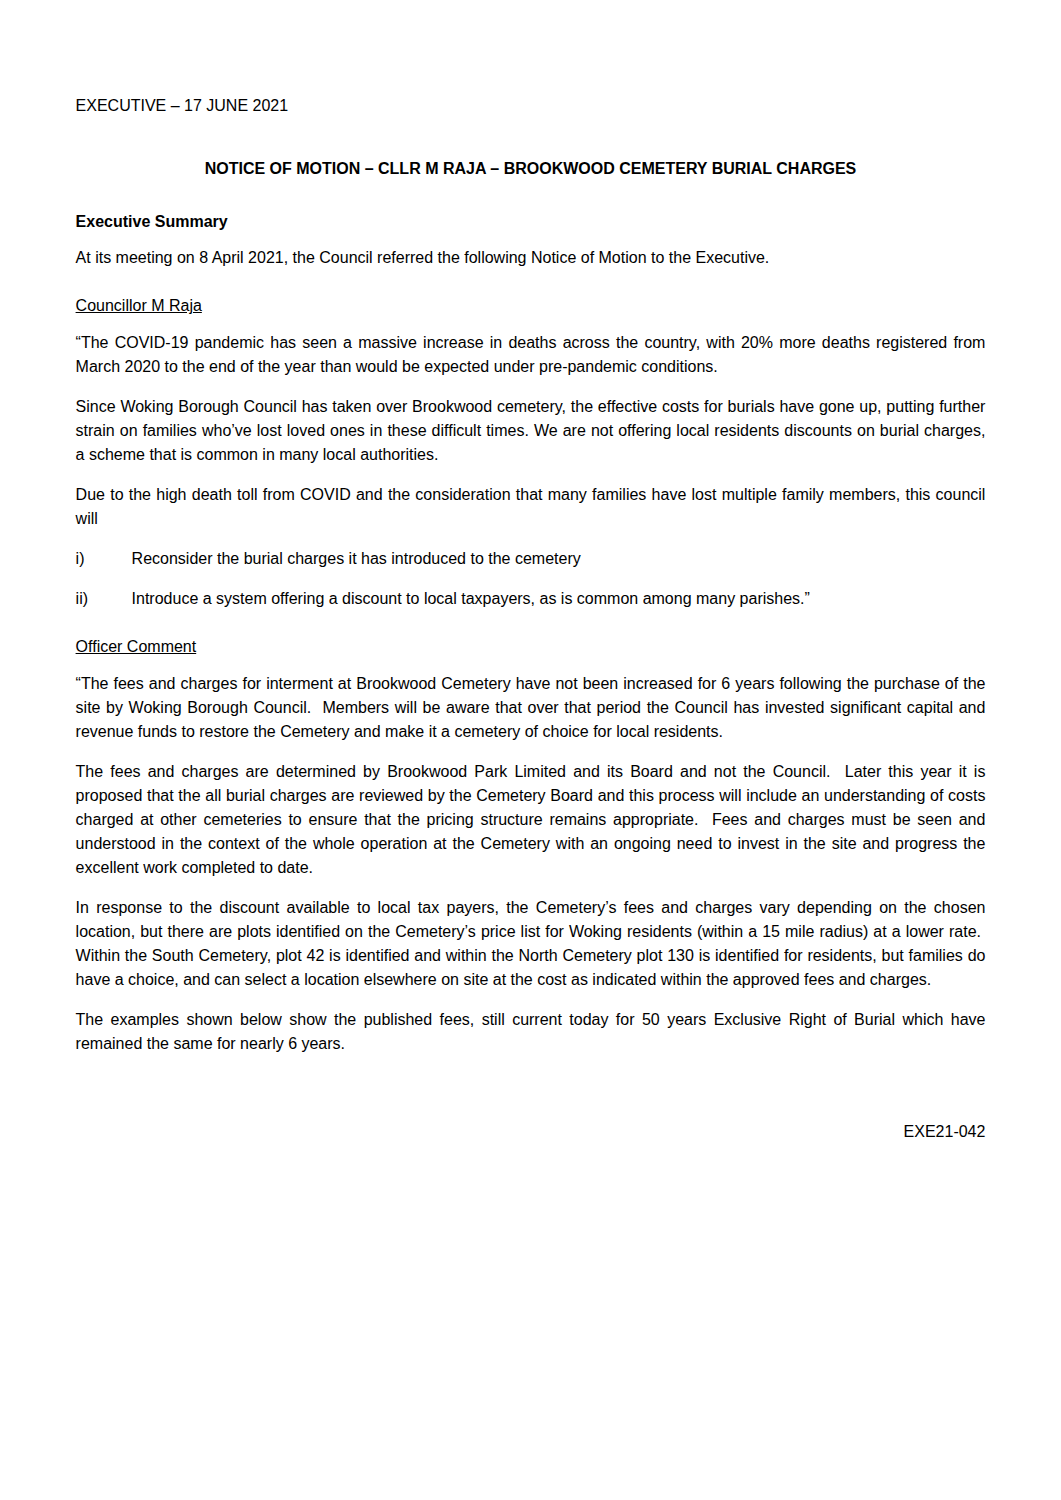EXECUTIVE – 17 JUNE 2021
NOTICE OF MOTION – CLLR M RAJA – BROOKWOOD CEMETERY BURIAL CHARGES
Executive Summary
At its meeting on 8 April 2021, the Council referred the following Notice of Motion to the Executive.
Councillor M Raja
“The COVID-19 pandemic has seen a massive increase in deaths across the country, with 20% more deaths registered from March 2020 to the end of the year than would be expected under pre-pandemic conditions.
Since Woking Borough Council has taken over Brookwood cemetery, the effective costs for burials have gone up, putting further strain on families who’ve lost loved ones in these difficult times. We are not offering local residents discounts on burial charges, a scheme that is common in many local authorities.
Due to the high death toll from COVID and the consideration that many families have lost multiple family members, this council will
i) Reconsider the burial charges it has introduced to the cemetery
ii) Introduce a system offering a discount to local taxpayers, as is common among many parishes.”
Officer Comment
“The fees and charges for interment at Brookwood Cemetery have not been increased for 6 years following the purchase of the site by Woking Borough Council. Members will be aware that over that period the Council has invested significant capital and revenue funds to restore the Cemetery and make it a cemetery of choice for local residents.
The fees and charges are determined by Brookwood Park Limited and its Board and not the Council. Later this year it is proposed that the all burial charges are reviewed by the Cemetery Board and this process will include an understanding of costs charged at other cemeteries to ensure that the pricing structure remains appropriate. Fees and charges must be seen and understood in the context of the whole operation at the Cemetery with an ongoing need to invest in the site and progress the excellent work completed to date.
In response to the discount available to local tax payers, the Cemetery’s fees and charges vary depending on the chosen location, but there are plots identified on the Cemetery’s price list for Woking residents (within a 15 mile radius) at a lower rate. Within the South Cemetery, plot 42 is identified and within the North Cemetery plot 130 is identified for residents, but families do have a choice, and can select a location elsewhere on site at the cost as indicated within the approved fees and charges.
The examples shown below show the published fees, still current today for 50 years Exclusive Right of Burial which have remained the same for nearly 6 years.
EXE21-042